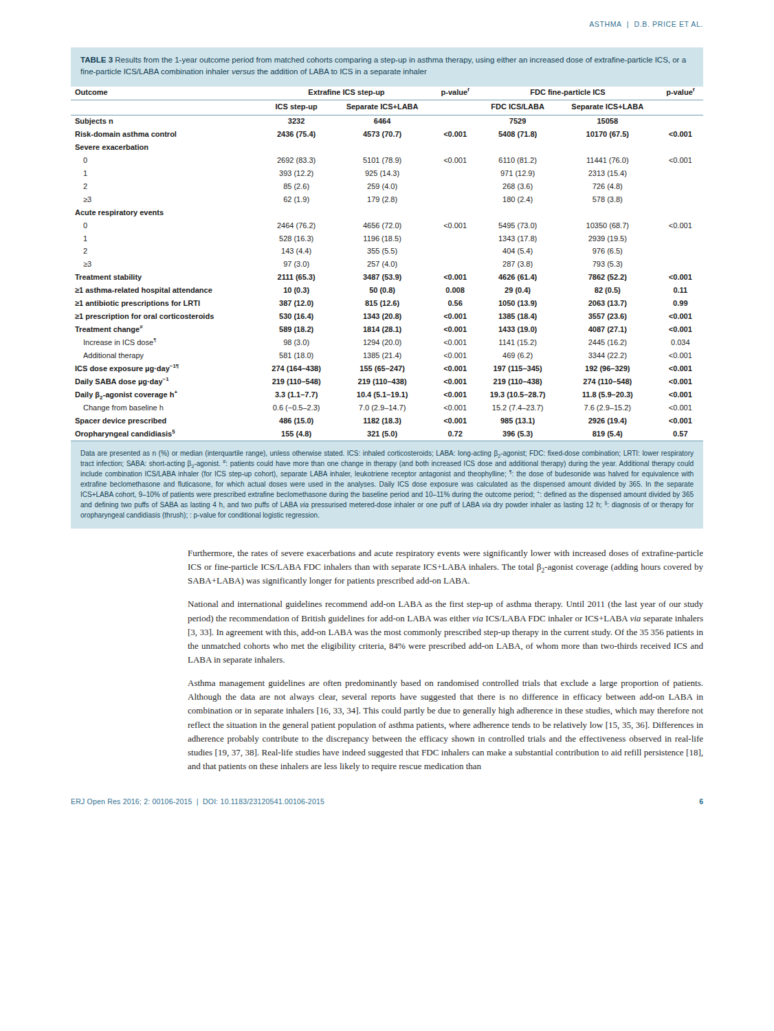ASTHMA | D.B. PRICE ET AL.
TABLE 3 Results from the 1-year outcome period from matched cohorts comparing a step-up in asthma therapy, using either an increased dose of extrafine-particle ICS, or a fine-particle ICS/LABA combination inhaler versus the addition of LABA to ICS in a separate inhaler
| Outcome | Extrafine ICS step-up | p-value f | FDC fine-particle ICS | p-value f |
| --- | --- | --- | --- | --- |
| | ICS step-up | Separate ICS+LABA | | FDC ICS/LABA | Separate ICS+LABA | |
| Subjects n | 3232 | 6464 | | 7529 | 15058 | |
| Risk-domain asthma control | 2436 (75.4) | 4573 (70.7) | <0.001 | 5408 (71.8) | 10170 (67.5) | <0.001 |
| Severe exacerbation | | | | | | |
| 0 | 2692 (83.3) | 5101 (78.9) | <0.001 | 6110 (81.2) | 11441 (76.0) | <0.001 |
| 1 | 393 (12.2) | 925 (14.3) | | 971 (12.9) | 2313 (15.4) | |
| 2 | 85 (2.6) | 259 (4.0) | | 268 (3.6) | 726 (4.8) | |
| ≥3 | 62 (1.9) | 179 (2.8) | | 180 (2.4) | 578 (3.8) | |
| Acute respiratory events | | | | | | |
| 0 | 2464 (76.2) | 4656 (72.0) | <0.001 | 5495 (73.0) | 10350 (68.7) | <0.001 |
| 1 | 528 (16.3) | 1196 (18.5) | | 1343 (17.8) | 2939 (19.5) | |
| 2 | 143 (4.4) | 355 (5.5) | | 404 (5.4) | 976 (6.5) | |
| ≥3 | 97 (3.0) | 257 (4.0) | | 287 (3.8) | 793 (5.3) | |
| Treatment stability | 2111 (65.3) | 3487 (53.9) | <0.001 | 4626 (61.4) | 7862 (52.2) | <0.001 |
| ≥1 asthma-related hospital attendance | 10 (0.3) | 50 (0.8) | 0.008 | 29 (0.4) | 82 (0.5) | 0.11 |
| ≥1 antibiotic prescriptions for LRTI | 387 (12.0) | 815 (12.6) | 0.56 | 1050 (13.9) | 2063 (13.7) | 0.99 |
| ≥1 prescription for oral corticosteroids | 530 (16.4) | 1343 (20.8) | <0.001 | 1385 (18.4) | 3557 (23.6) | <0.001 |
| Treatment change # | 589 (18.2) | 1814 (28.1) | <0.001 | 1433 (19.0) | 4087 (27.1) | <0.001 |
| Increase in ICS dose ¶ | 98 (3.0) | 1294 (20.0) | <0.001 | 1141 (15.2) | 2445 (16.2) | 0.034 |
| Additional therapy | 581 (18.0) | 1385 (21.4) | <0.001 | 469 (6.2) | 3344 (22.2) | <0.001 |
| ICS dose exposure µg·day −1¶ | 274 (164–438) | 155 (65–247) | <0.001 | 197 (115–345) | 192 (96–329) | <0.001 |
| Daily SABA dose µg·day −1 | 219 (110–548) | 219 (110–438) | <0.001 | 219 (110–438) | 274 (110–548) | <0.001 |
| Daily β 2 -agonist coverage h + | 3.3 (1.1–7.7) | 10.4 (5.1–19.1) | <0.001 | 19.3 (10.5–28.7) | 11.8 (5.9–20.3) | <0.001 |
| Change from baseline h | 0.6 (−0.5–2.3) | 7.0 (2.9–14.7) | <0.001 | 15.2 (7.4–23.7) | 7.6 (2.9–15.2) | <0.001 |
| Spacer device prescribed | 486 (15.0) | 1182 (18.3) | <0.001 | 985 (13.1) | 2926 (19.4) | <0.001 |
| Oropharyngeal candidiasis § | 155 (4.8) | 321 (5.0) | 0.72 | 396 (5.3) | 819 (5.4) | 0.57 |
Data are presented as n (%) or median (interquartile range), unless otherwise stated. ICS: inhaled corticosteroids; LABA: long-acting β2-agonist; FDC: fixed-dose combination; LRTI: lower respiratory tract infection; SABA: short-acting β2-agonist. #: patients could have more than one change in therapy (and both increased ICS dose and additional therapy) during the year. Additional therapy could include combination ICS/LABA inhaler (for ICS step-up cohort), separate LABA inhaler, leukotriene receptor antagonist and theophylline; ¶: the dose of budesonide was halved for equivalence with extrafine beclomethasone and fluticasone, for which actual doses were used in the analyses. Daily ICS dose exposure was calculated as the dispensed amount divided by 365. In the separate ICS+LABA cohort, 9–10% of patients were prescribed extrafine beclomethasone during the baseline period and 10–11% during the outcome period; +: defined as the dispensed amount divided by 365 and defining two puffs of SABA as lasting 4 h, and two puffs of LABA via pressurised metered-dose inhaler or one puff of LABA via dry powder inhaler as lasting 12 h; §: diagnosis of or therapy for oropharyngeal candidiasis (thrush); : p-value for conditional logistic regression.
Furthermore, the rates of severe exacerbations and acute respiratory events were significantly lower with increased doses of extrafine-particle ICS or fine-particle ICS/LABA FDC inhalers than with separate ICS+LABA inhalers. The total β2-agonist coverage (adding hours covered by SABA+LABA) was significantly longer for patients prescribed add-on LABA.
National and international guidelines recommend add-on LABA as the first step-up of asthma therapy. Until 2011 (the last year of our study period) the recommendation of British guidelines for add-on LABA was either via ICS/LABA FDC inhaler or ICS+LABA via separate inhalers [3, 33]. In agreement with this, add-on LABA was the most commonly prescribed step-up therapy in the current study. Of the 35 356 patients in the unmatched cohorts who met the eligibility criteria, 84% were prescribed add-on LABA, of whom more than two-thirds received ICS and LABA in separate inhalers.
Asthma management guidelines are often predominantly based on randomised controlled trials that exclude a large proportion of patients. Although the data are not always clear, several reports have suggested that there is no difference in efficacy between add-on LABA in combination or in separate inhalers [16, 33, 34]. This could partly be due to generally high adherence in these studies, which may therefore not reflect the situation in the general patient population of asthma patients, where adherence tends to be relatively low [15, 35, 36]. Differences in adherence probably contribute to the discrepancy between the efficacy shown in controlled trials and the effectiveness observed in real-life studies [19, 37, 38]. Real-life studies have indeed suggested that FDC inhalers can make a substantial contribution to aid refill persistence [18], and that patients on these inhalers are less likely to require rescue medication than
ERJ Open Res 2016; 2: 00106-2015 | DOI: 10.1183/23120541.00106-2015
6